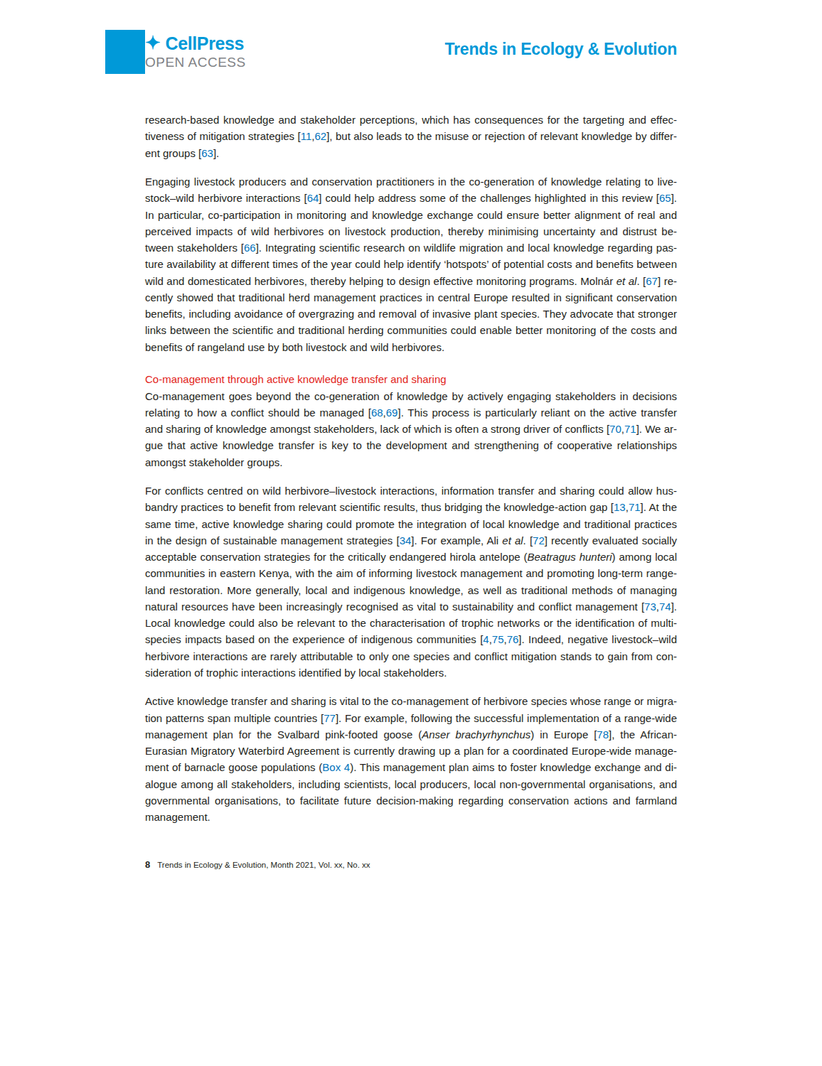✦CellPress
OPEN ACCESS
Trends in Ecology & Evolution
research-based knowledge and stakeholder perceptions, which has consequences for the targeting and effectiveness of mitigation strategies [11,62], but also leads to the misuse or rejection of relevant knowledge by different groups [63].
Engaging livestock producers and conservation practitioners in the co-generation of knowledge relating to livestock–wild herbivore interactions [64] could help address some of the challenges highlighted in this review [65]. In particular, co-participation in monitoring and knowledge exchange could ensure better alignment of real and perceived impacts of wild herbivores on livestock production, thereby minimising uncertainty and distrust between stakeholders [66]. Integrating scientific research on wildlife migration and local knowledge regarding pasture availability at different times of the year could help identify ‘hotspots’ of potential costs and benefits between wild and domesticated herbivores, thereby helping to design effective monitoring programs. Molnár et al. [67] recently showed that traditional herd management practices in central Europe resulted in significant conservation benefits, including avoidance of overgrazing and removal of invasive plant species. They advocate that stronger links between the scientific and traditional herding communities could enable better monitoring of the costs and benefits of rangeland use by both livestock and wild herbivores.
Co-management through active knowledge transfer and sharing
Co-management goes beyond the co-generation of knowledge by actively engaging stakeholders in decisions relating to how a conflict should be managed [68,69]. This process is particularly reliant on the active transfer and sharing of knowledge amongst stakeholders, lack of which is often a strong driver of conflicts [70,71]. We argue that active knowledge transfer is key to the development and strengthening of cooperative relationships amongst stakeholder groups.
For conflicts centred on wild herbivore–livestock interactions, information transfer and sharing could allow husbandry practices to benefit from relevant scientific results, thus bridging the knowledge-action gap [13,71]. At the same time, active knowledge sharing could promote the integration of local knowledge and traditional practices in the design of sustainable management strategies [34]. For example, Ali et al. [72] recently evaluated socially acceptable conservation strategies for the critically endangered hirola antelope (Beatragus hunteri) among local communities in eastern Kenya, with the aim of informing livestock management and promoting long-term rangeland restoration. More generally, local and indigenous knowledge, as well as traditional methods of managing natural resources have been increasingly recognised as vital to sustainability and conflict management [73,74]. Local knowledge could also be relevant to the characterisation of trophic networks or the identification of multispecies impacts based on the experience of indigenous communities [4,75,76]. Indeed, negative livestock–wild herbivore interactions are rarely attributable to only one species and conflict mitigation stands to gain from consideration of trophic interactions identified by local stakeholders.
Active knowledge transfer and sharing is vital to the co-management of herbivore species whose range or migration patterns span multiple countries [77]. For example, following the successful implementation of a range-wide management plan for the Svalbard pink-footed goose (Anser brachyrhynchus) in Europe [78], the African-Eurasian Migratory Waterbird Agreement is currently drawing up a plan for a coordinated Europe-wide management of barnacle goose populations (Box 4). This management plan aims to foster knowledge exchange and dialogue among all stakeholders, including scientists, local producers, local non-governmental organisations, and governmental organisations, to facilitate future decision-making regarding conservation actions and farmland management.
8 Trends in Ecology & Evolution, Month 2021, Vol. xx, No. xx